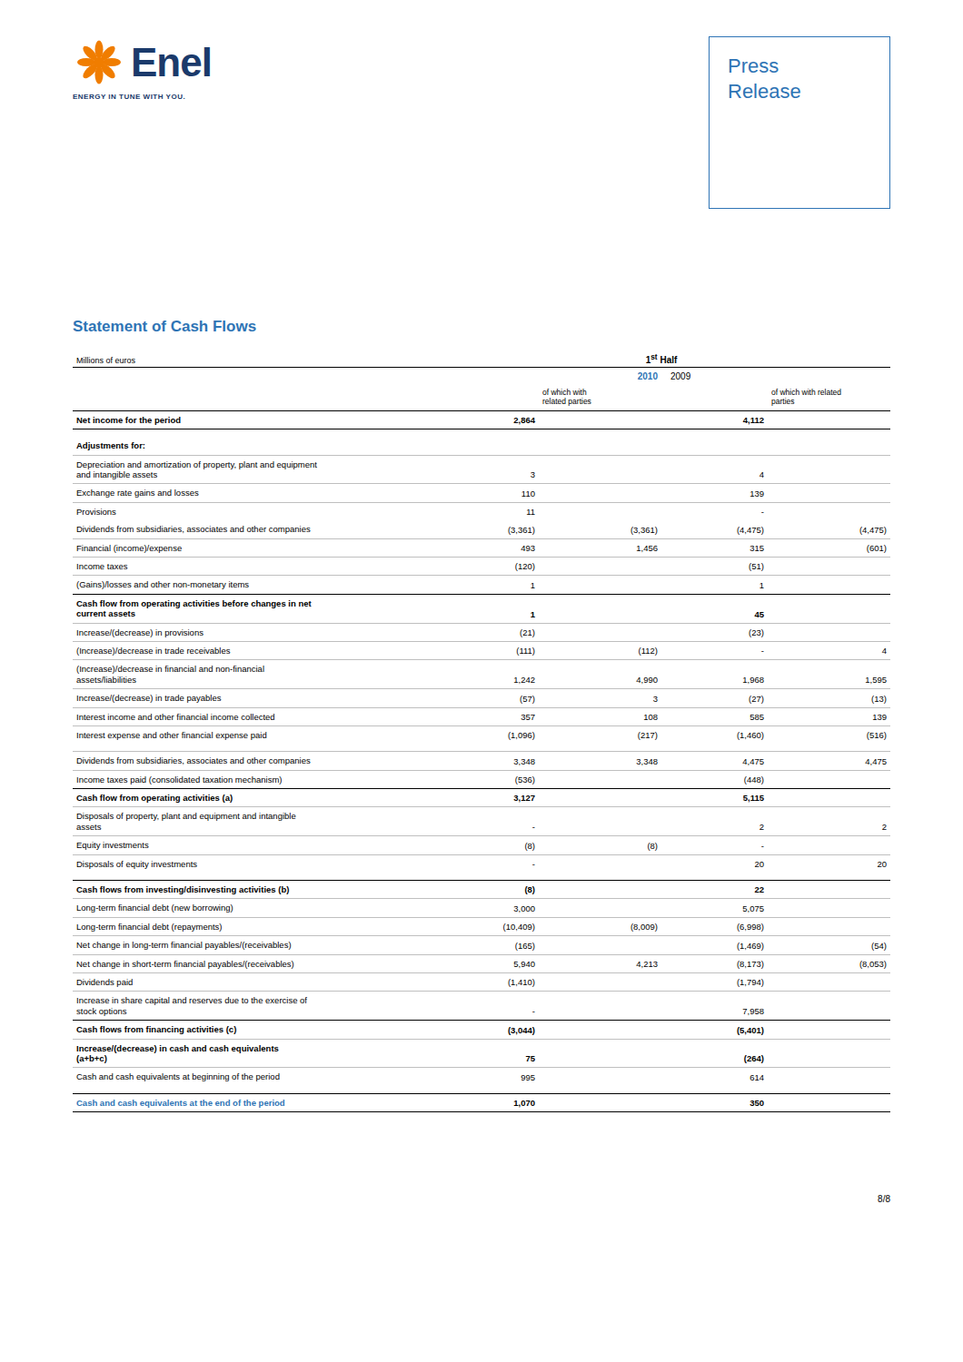Enel
ENERGY IN TUNE WITH YOU.
Press Release
Statement of Cash Flows
| Millions of euros | 1 st Half |
| --- | --- |
| | 2010 | 2009 |
| | | of which with related parties | | of which with related parties |
| Net income for the period | 2,864 | | 4,112 | |
| Adjustments for: | | | | |
| Depreciation and amortization of property, plant and equipment and intangible assets | 3 | | 4 | |
| Exchange rate gains and losses | 110 | | 139 | |
| Provisions | 11 | | - | |
| Dividends from subsidiaries, associates and other companies | (3,361) | (3,361) | (4,475) | (4,475) |
| Financial (income)/expense | 493 | 1,456 | 315 | (601) |
| Income taxes | (120) | | (51) | |
| (Gains)/losses and other non-monetary items | 1 | | 1 | |
| Cash flow from operating activities before changes in net current assets | 1 | | 45 | |
| Increase/(decrease) in provisions | (21) | | (23) | |
| (Increase)/decrease in trade receivables | (111) | (112) | - | 4 |
| (Increase)/decrease in financial and non-financial assets/liabilities | 1,242 | 4,990 | 1,968 | 1,595 |
| Increase/(decrease) in trade payables | (57) | 3 | (27) | (13) |
| Interest income and other financial income collected | 357 | 108 | 585 | 139 |
| Interest expense and other financial expense paid | (1,096) | (217) | (1,460) | (516) |
| Dividends from subsidiaries, associates and other companies | 3,348 | 3,348 | 4,475 | 4,475 |
| Income taxes paid (consolidated taxation mechanism) | (536) | | (448) | |
| Cash flow from operating activities (a) | 3,127 | | 5,115 | |
| Disposals of property, plant and equipment and intangible assets | - | | 2 | 2 |
| Equity investments | (8) | (8) | - | |
| Disposals of equity investments | - | | 20 | 20 |
| Cash flows from investing/disinvesting activities (b) | (8) | | 22 | |
| Long-term financial debt (new borrowing) | 3,000 | | 5,075 | |
| Long-term financial debt (repayments) | (10,409) | (8,009) | (6,998) | |
| Net change in long-term financial payables/(receivables) | (165) | | (1,469) | (54) |
| Net change in short-term financial payables/(receivables) | 5,940 | 4,213 | (8,173) | (8,053) |
| Dividends paid | (1,410) | | (1,794) | |
| Increase in share capital and reserves due to the exercise of stock options | - | | 7,958 | |
| Cash flows from financing activities (c) | (3,044) | | (5,401) | |
| Increase/(decrease) in cash and cash equivalents (a+b+c) | 75 | | (264) | |
| Cash and cash equivalents at beginning of the period | 995 | | 614 | |
| Cash and cash equivalents at the end of the period | 1,070 | | 350 | |
8/8